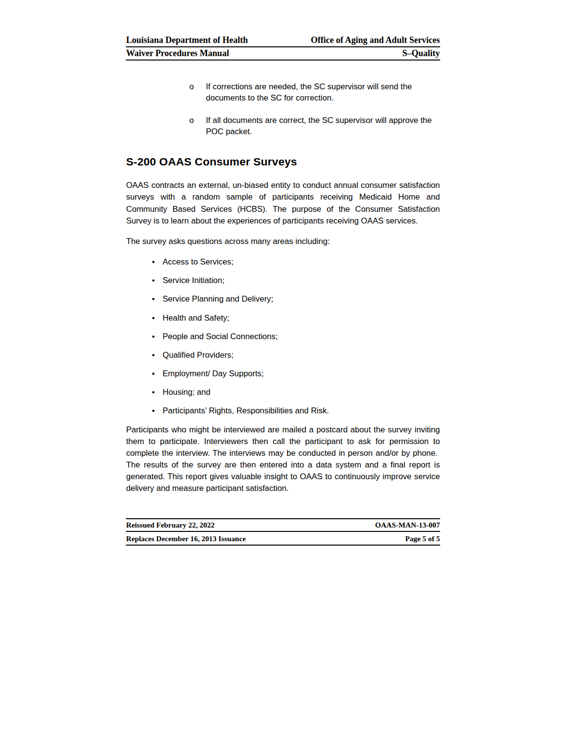Louisiana Department of Health Office of Aging and Adult Services
Waiver Procedures Manual S–Quality
If corrections are needed, the SC supervisor will send the documents to the SC for correction.
If all documents are correct, the SC supervisor will approve the POC packet.
S-200 OAAS Consumer Surveys
OAAS contracts an external, un-biased entity to conduct annual consumer satisfaction surveys with a random sample of participants receiving Medicaid Home and Community Based Services (HCBS). The purpose of the Consumer Satisfaction Survey is to learn about the experiences of participants receiving OAAS services.
The survey asks questions across many areas including:
Access to Services;
Service Initiation;
Service Planning and Delivery;
Health and Safety;
People and Social Connections;
Qualified Providers;
Employment/ Day Supports;
Housing; and
Participants’ Rights, Responsibilities and Risk.
Participants who might be interviewed are mailed a postcard about the survey inviting them to participate. Interviewers then call the participant to ask for permission to complete the interview. The interviews may be conducted in person and/or by phone. The results of the survey are then entered into a data system and a final report is generated. This report gives valuable insight to OAAS to continuously improve service delivery and measure participant satisfaction.
Reissued February 22, 2022 OAAS-MAN-13-007
Replaces December 16, 2013 Issuance Page 5 of 5